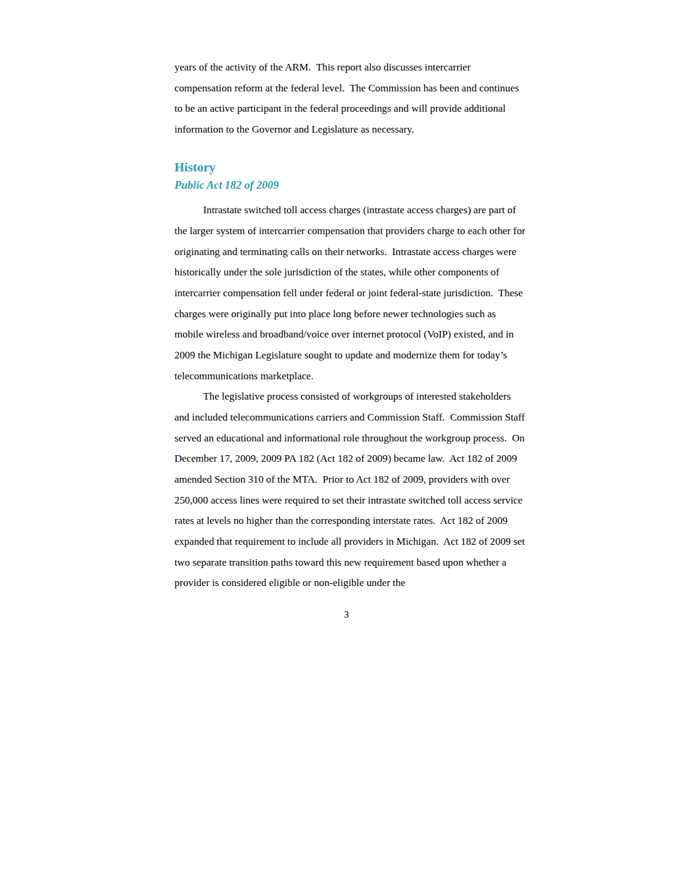years of the activity of the ARM. This report also discusses intercarrier compensation reform at the federal level. The Commission has been and continues to be an active participant in the federal proceedings and will provide additional information to the Governor and Legislature as necessary.
History
Public Act 182 of 2009
Intrastate switched toll access charges (intrastate access charges) are part of the larger system of intercarrier compensation that providers charge to each other for originating and terminating calls on their networks. Intrastate access charges were historically under the sole jurisdiction of the states, while other components of intercarrier compensation fell under federal or joint federal-state jurisdiction. These charges were originally put into place long before newer technologies such as mobile wireless and broadband/voice over internet protocol (VoIP) existed, and in 2009 the Michigan Legislature sought to update and modernize them for today’s telecommunications marketplace.
The legislative process consisted of workgroups of interested stakeholders and included telecommunications carriers and Commission Staff. Commission Staff served an educational and informational role throughout the workgroup process. On December 17, 2009, 2009 PA 182 (Act 182 of 2009) became law. Act 182 of 2009 amended Section 310 of the MTA. Prior to Act 182 of 2009, providers with over 250,000 access lines were required to set their intrastate switched toll access service rates at levels no higher than the corresponding interstate rates. Act 182 of 2009 expanded that requirement to include all providers in Michigan. Act 182 of 2009 set two separate transition paths toward this new requirement based upon whether a provider is considered eligible or non-eligible under the
3